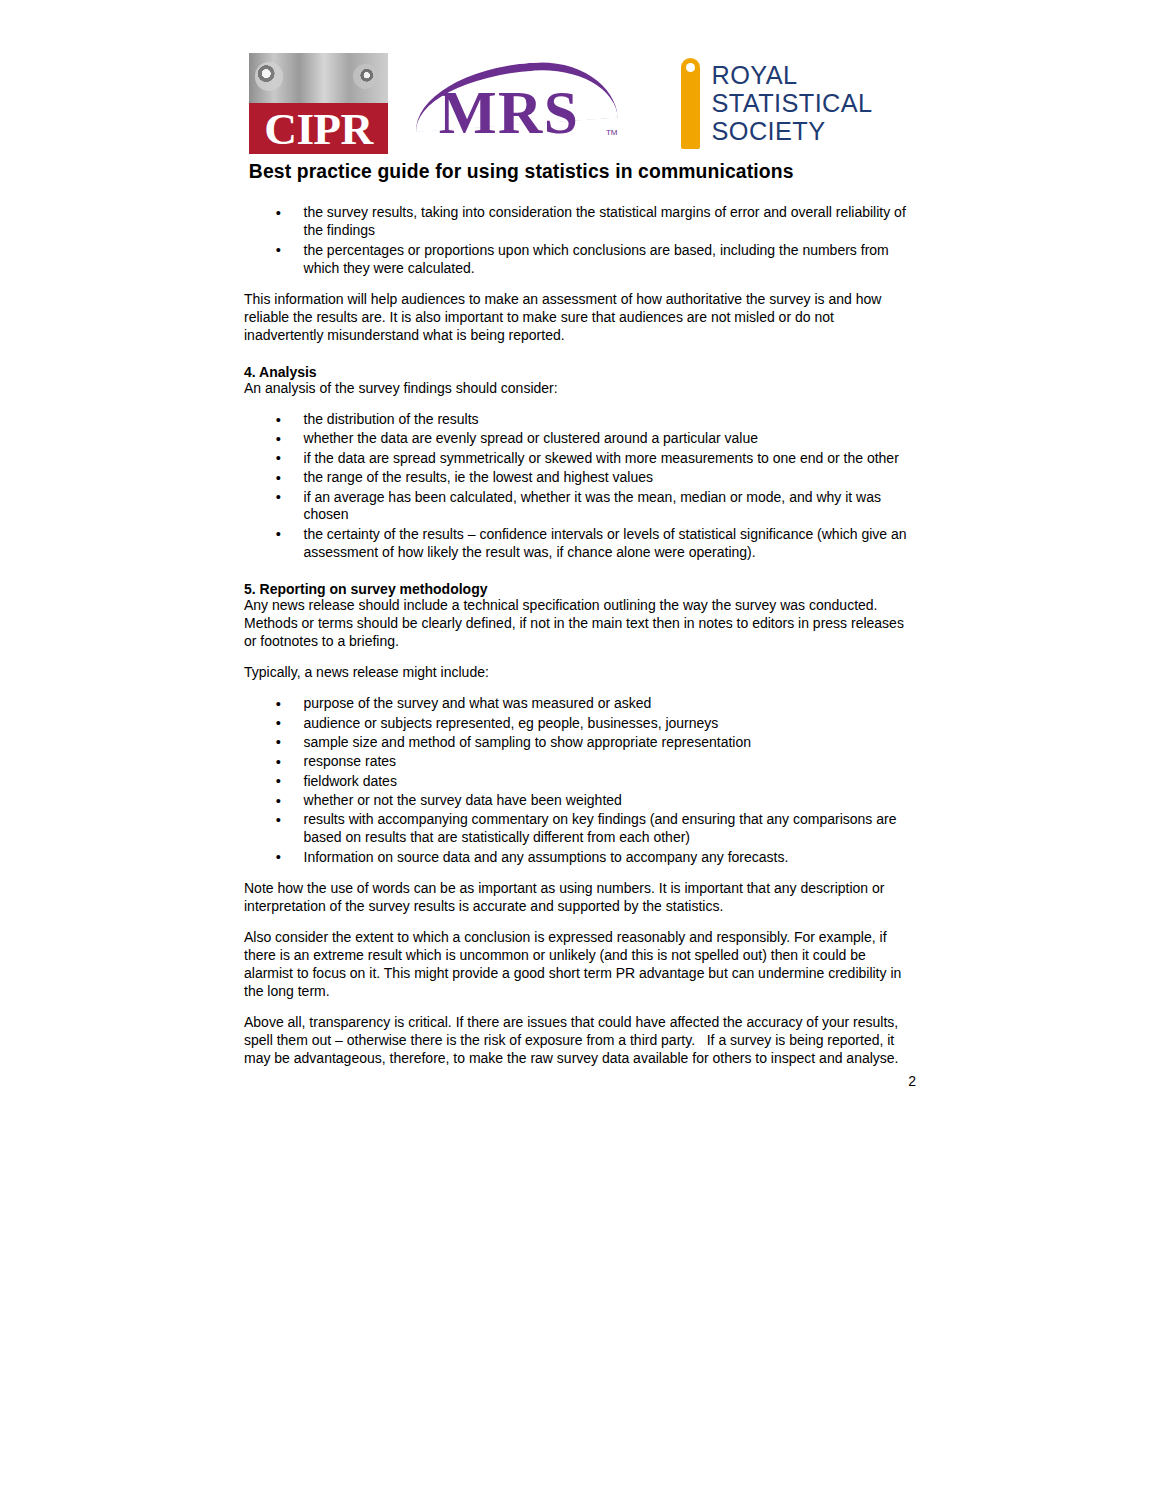CIPR
MRS
TM
ROYAL
STATISTICAL
SOCIETY
Best practice guide for using statistics in communications
the survey results, taking into consideration the statistical margins of error and overall reliability of the findings
the percentages or proportions upon which conclusions are based, including the numbers from which they were calculated.
This information will help audiences to make an assessment of how authoritative the survey is and how reliable the results are. It is also important to make sure that audiences are not misled or do not inadvertently misunderstand what is being reported.
4. Analysis
An analysis of the survey findings should consider:
the distribution of the results
whether the data are evenly spread or clustered around a particular value
if the data are spread symmetrically or skewed with more measurements to one end or the other
the range of the results, ie the lowest and highest values
if an average has been calculated, whether it was the mean, median or mode, and why it was chosen
the certainty of the results – confidence intervals or levels of statistical significance (which give an assessment of how likely the result was, if chance alone were operating).
5. Reporting on survey methodology
Any news release should include a technical specification outlining the way the survey was conducted. Methods or terms should be clearly defined, if not in the main text then in notes to editors in press releases or footnotes to a briefing.
Typically, a news release might include:
purpose of the survey and what was measured or asked
audience or subjects represented, eg people, businesses, journeys
sample size and method of sampling to show appropriate representation
response rates
fieldwork dates
whether or not the survey data have been weighted
results with accompanying commentary on key findings (and ensuring that any comparisons are based on results that are statistically different from each other)
Information on source data and any assumptions to accompany any forecasts.
Note how the use of words can be as important as using numbers. It is important that any description or interpretation of the survey results is accurate and supported by the statistics.
Also consider the extent to which a conclusion is expressed reasonably and responsibly. For example, if there is an extreme result which is uncommon or unlikely (and this is not spelled out) then it could be alarmist to focus on it. This might provide a good short term PR advantage but can undermine credibility in the long term.
Above all, transparency is critical. If there are issues that could have affected the accuracy of your results, spell them out – otherwise there is the risk of exposure from a third party. If a survey is being reported, it may be advantageous, therefore, to make the raw survey data available for others to inspect and analyse.
2